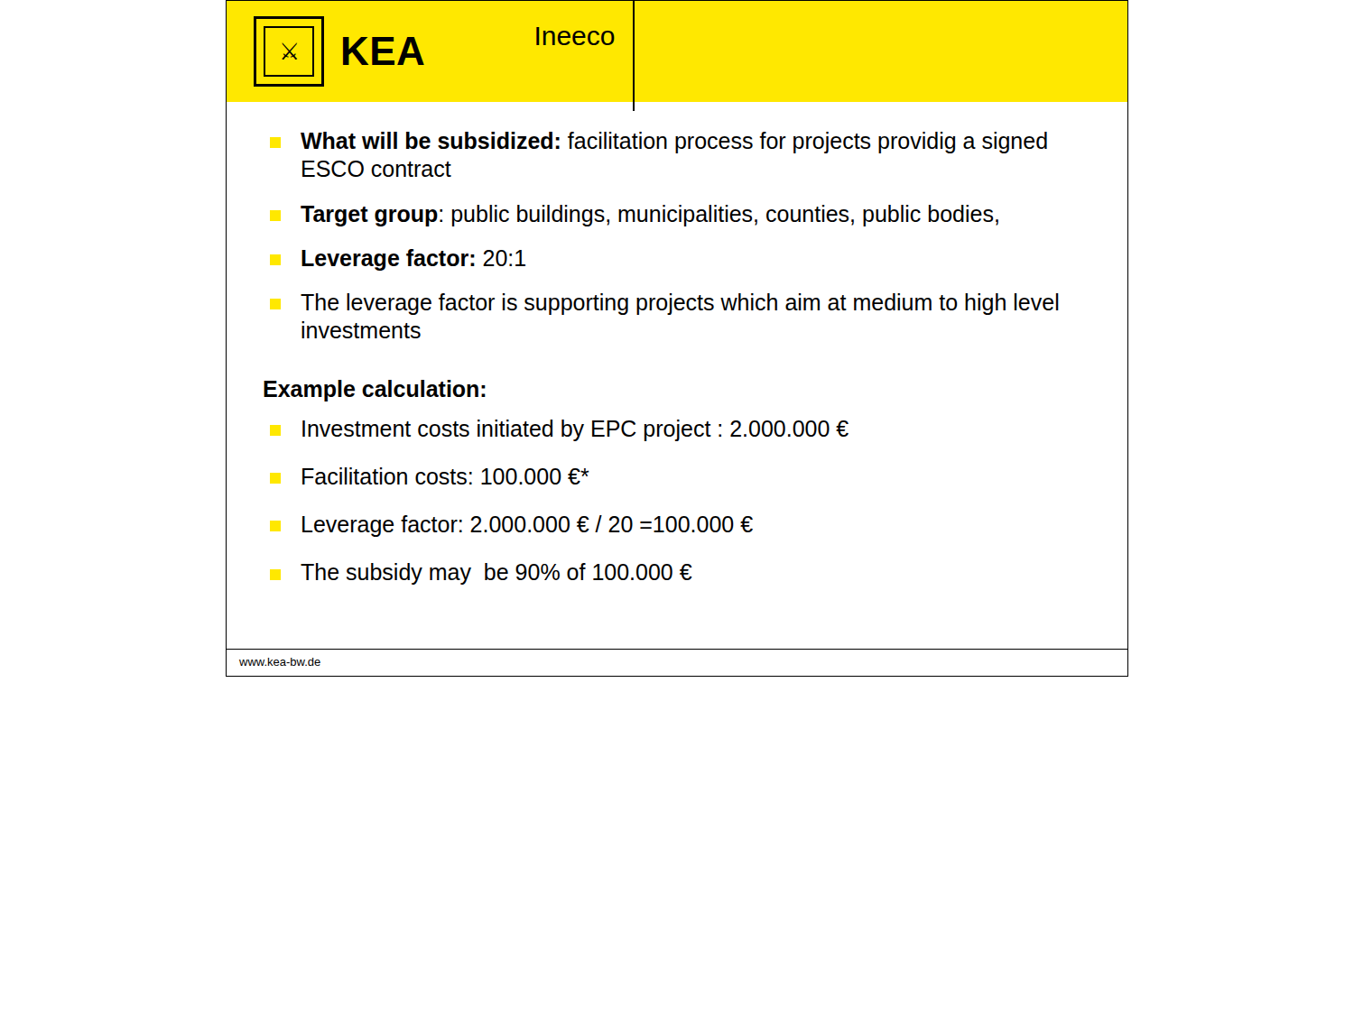⚔
KEA
Ineeco
What will be subsidized: facilitation process for projects providig a signed ESCO contract
Target group: public buildings, municipalities, counties, public bodies,
Leverage factor: 20:1
The leverage factor is supporting projects which aim at medium to high level investments
Example calculation:
Investment costs initiated by EPC project : 2.000.000 €
Facilitation costs: 100.000 €*
Leverage factor: 2.000.000 € / 20 =100.000 €
The subsidy may be 90% of 100.000 €
www.kea-bw.de